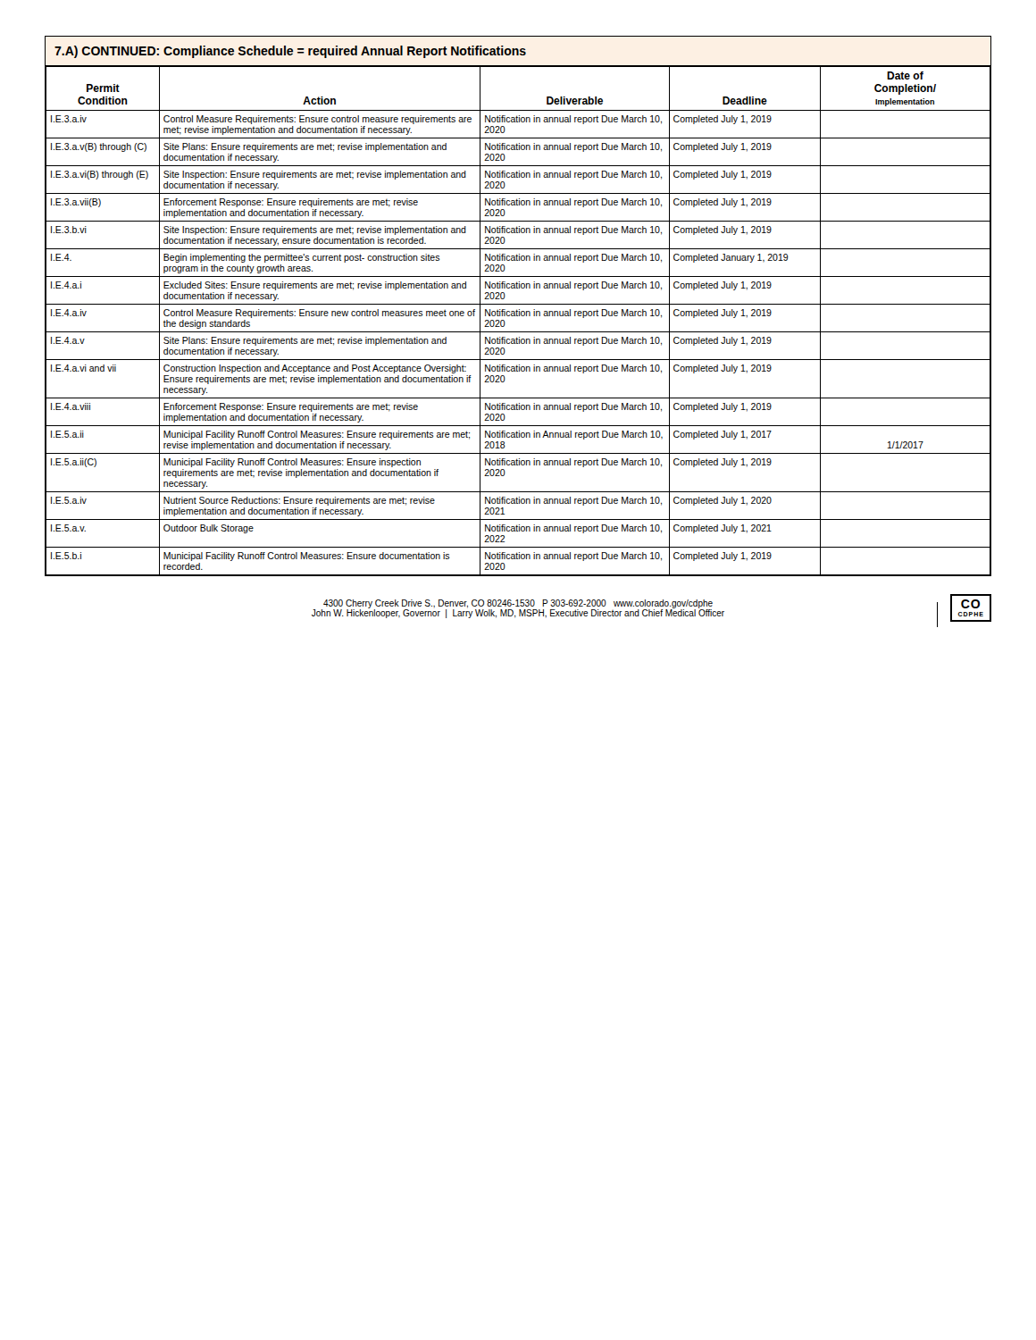7.A) CONTINUED: Compliance Schedule = required Annual Report Notifications
| Permit Condition | Action | Deliverable | Deadline | Date of Completion/ Implementation |
| --- | --- | --- | --- | --- |
| I.E.3.a.iv | Control Measure Requirements: Ensure control measure requirements are met; revise implementation and documentation if necessary. | Notification in annual report Due March 10, 2020 | Completed July 1, 2019 | |
| I.E.3.a.v(B) through (C) | Site Plans: Ensure requirements are met; revise implementation and documentation if necessary. | Notification in annual report Due March 10, 2020 | Completed July 1, 2019 | |
| I.E.3.a.vi(B) through (E) | Site Inspection: Ensure requirements are met; revise implementation and documentation if necessary. | Notification in annual report Due March 10, 2020 | Completed July 1, 2019 | |
| I.E.3.a.vii(B) | Enforcement Response: Ensure requirements are met; revise implementation and documentation if necessary. | Notification in annual report Due March 10, 2020 | Completed July 1, 2019 | |
| I.E.3.b.vi | Site Inspection: Ensure requirements are met; revise implementation and documentation if necessary, ensure documentation is recorded. | Notification in annual report Due March 10, 2020 | Completed July 1, 2019 | |
| I.E.4. | Begin implementing the permittee's current post- construction sites program in the county growth areas. | Notification in annual report Due March 10, 2020 | Completed January 1, 2019 | |
| I.E.4.a.i | Excluded Sites: Ensure requirements are met; revise implementation and documentation if necessary. | Notification in annual report Due March 10, 2020 | Completed July 1, 2019 | |
| I.E.4.a.iv | Control Measure Requirements: Ensure new control measures meet one of the design standards | Notification in annual report Due March 10, 2020 | Completed July 1, 2019 | |
| I.E.4.a.v | Site Plans: Ensure requirements are met; revise implementation and documentation if necessary. | Notification in annual report Due March 10, 2020 | Completed July 1, 2019 | |
| I.E.4.a.vi and vii | Construction Inspection and Acceptance and Post Acceptance Oversight: Ensure requirements are met; revise implementation and documentation if necessary. | Notification in annual report Due March 10, 2020 | Completed July 1, 2019 | |
| I.E.4.a.viii | Enforcement Response: Ensure requirements are met; revise implementation and documentation if necessary. | Notification in annual report Due March 10, 2020 | Completed July 1, 2019 | |
| I.E.5.a.ii | Municipal Facility Runoff Control Measures: Ensure requirements are met; revise implementation and documentation if necessary. | Notification in Annual report Due March 10, 2018 | Completed July 1, 2017 | 1/1/2017 |
| I.E.5.a.ii(C) | Municipal Facility Runoff Control Measures: Ensure inspection requirements are met; revise implementation and documentation if necessary. | Notification in annual report Due March 10, 2020 | Completed July 1, 2019 | |
| I.E.5.a.iv | Nutrient Source Reductions: Ensure requirements are met; revise implementation and documentation if necessary. | Notification in annual report Due March 10, 2021 | Completed July 1, 2020 | |
| I.E.5.a.v. | Outdoor Bulk Storage | Notification in annual report Due March 10, 2022 | Completed July 1, 2021 | |
| I.E.5.b.i | Municipal Facility Runoff Control Measures: Ensure documentation is recorded. | Notification in annual report Due March 10, 2020 | Completed July 1, 2019 | |
4300 Cherry Creek Drive S., Denver, CO 80246-1530 P 303-692-2000 www.colorado.gov/cdphe
John W. Hickenlooper, Governor | Larry Wolk, MD, MSPH, Executive Director and Chief Medical Officer
COCDPHE